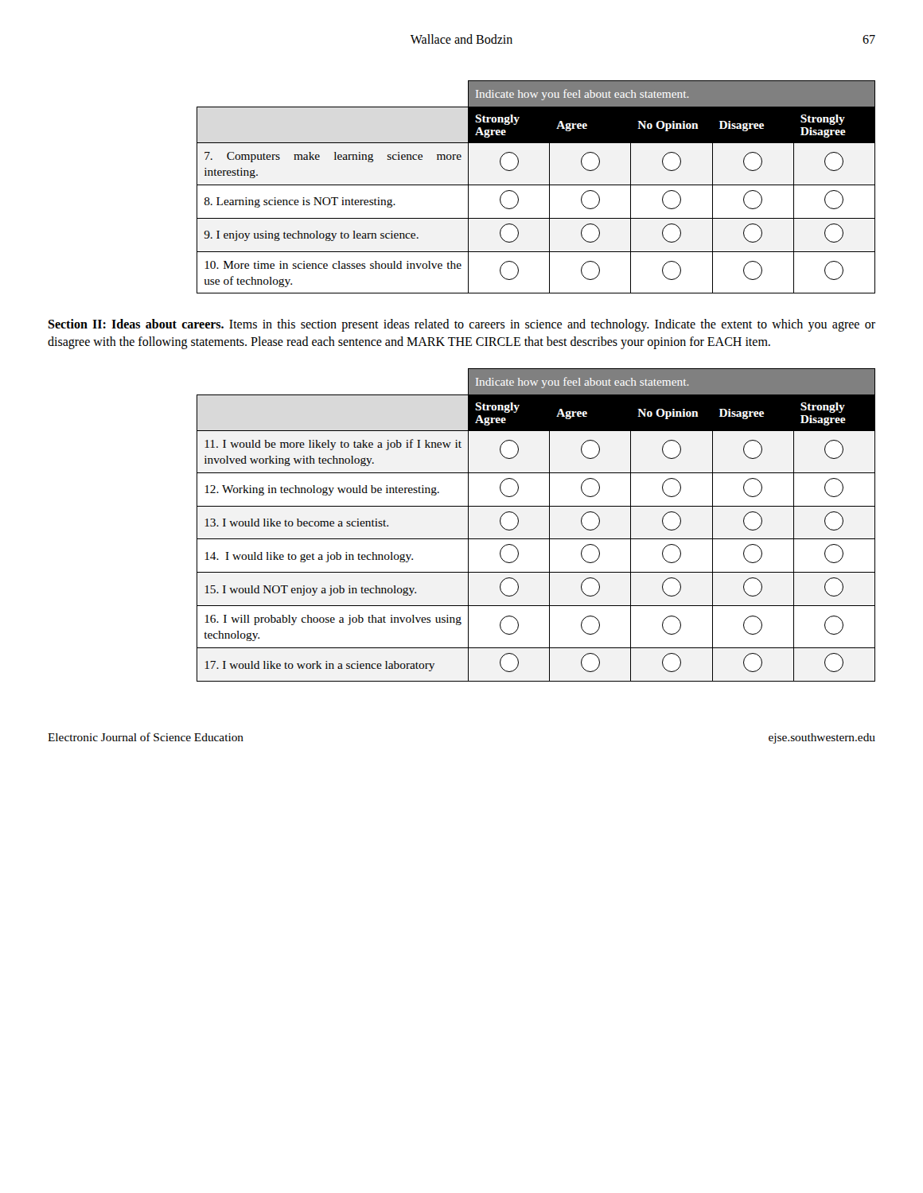Wallace and Bodzin 67
| | Indicate how you feel about each statement. |
| | Strongly Agree | Agree | No Opinion | Disagree | Strongly Disagree |
| 7. Computers make learning science more interesting. | | | | | |
| 8. Learning science is NOT interesting. | | | | | |
| 9. I enjoy using technology to learn science. | | | | | |
| 10. More time in science classes should involve the use of technology. | | | | | |
Section II: Ideas about careers. Items in this section present ideas related to careers in science and technology. Indicate the extent to which you agree or disagree with the following statements. Please read each sentence and MARK THE CIRCLE that best describes your opinion for EACH item.
| | Indicate how you feel about each statement. |
| | Strongly Agree | Agree | No Opinion | Disagree | Strongly Disagree |
| 11. I would be more likely to take a job if I knew it involved working with technology. | | | | | |
| 12. Working in technology would be interesting. | | | | | |
| 13. I would like to become a scientist. | | | | | |
| 14. I would like to get a job in technology. | | | | | |
| 15. I would NOT enjoy a job in technology. | | | | | |
| 16. I will probably choose a job that involves using technology. | | | | | |
| 17. I would like to work in a science laboratory | | | | | |
Electronic Journal of Science Education ejse.southwestern.edu